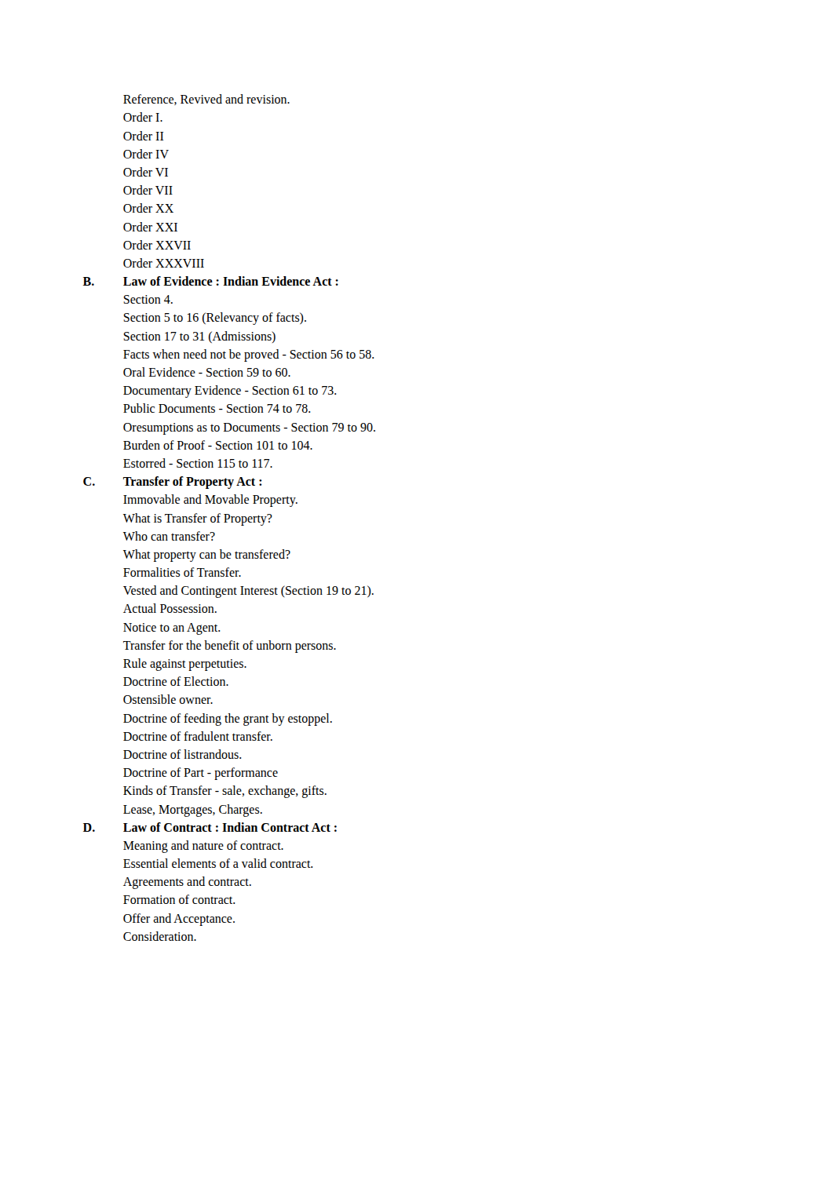Reference, Revived and revision.
Order I.
Order II
Order IV
Order VI
Order VII
Order XX
Order XXI
Order XXVII
Order XXXVIII
B. Law of Evidence : Indian Evidence Act :
Section 4.
Section 5 to 16 (Relevancy of facts).
Section 17 to 31 (Admissions)
Facts when need not be proved - Section 56 to 58.
Oral Evidence - Section 59 to 60.
Documentary Evidence - Section 61 to 73.
Public Documents - Section 74 to 78.
Oresumptions as to Documents - Section 79 to 90.
Burden of Proof - Section 101 to 104.
Estorred - Section 115 to 117.
C. Transfer of Property Act :
Immovable and Movable Property.
What is Transfer of Property?
Who can transfer?
What property can be transfered?
Formalities of Transfer.
Vested and Contingent Interest (Section 19 to 21).
Actual Possession.
Notice to an Agent.
Transfer for the benefit of unborn persons.
Rule against perpetuties.
Doctrine of Election.
Ostensible owner.
Doctrine of feeding the grant by estoppel.
Doctrine of fradulent transfer.
Doctrine of listrandous.
Doctrine of Part - performance
Kinds of Transfer - sale, exchange, gifts.
Lease, Mortgages, Charges.
D. Law of Contract : Indian Contract Act :
Meaning and nature of contract.
Essential elements of a valid contract.
Agreements and contract.
Formation of contract.
Offer and Acceptance.
Consideration.